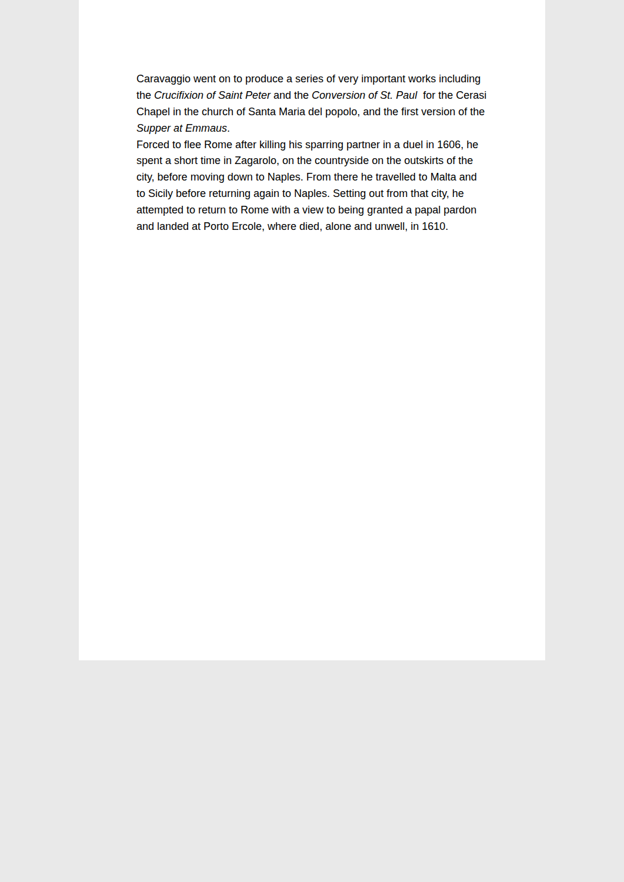Caravaggio went on to produce a series of very important works including the Crucifixion of Saint Peter and the Conversion of St. Paul for the Cerasi Chapel in the church of Santa Maria del popolo, and the first version of the Supper at Emmaus.
Forced to flee Rome after killing his sparring partner in a duel in 1606, he spent a short time in Zagarolo, on the countryside on the outskirts of the city, before moving down to Naples. From there he travelled to Malta and to Sicily before returning again to Naples. Setting out from that city, he attempted to return to Rome with a view to being granted a papal pardon and landed at Porto Ercole, where died, alone and unwell, in 1610.